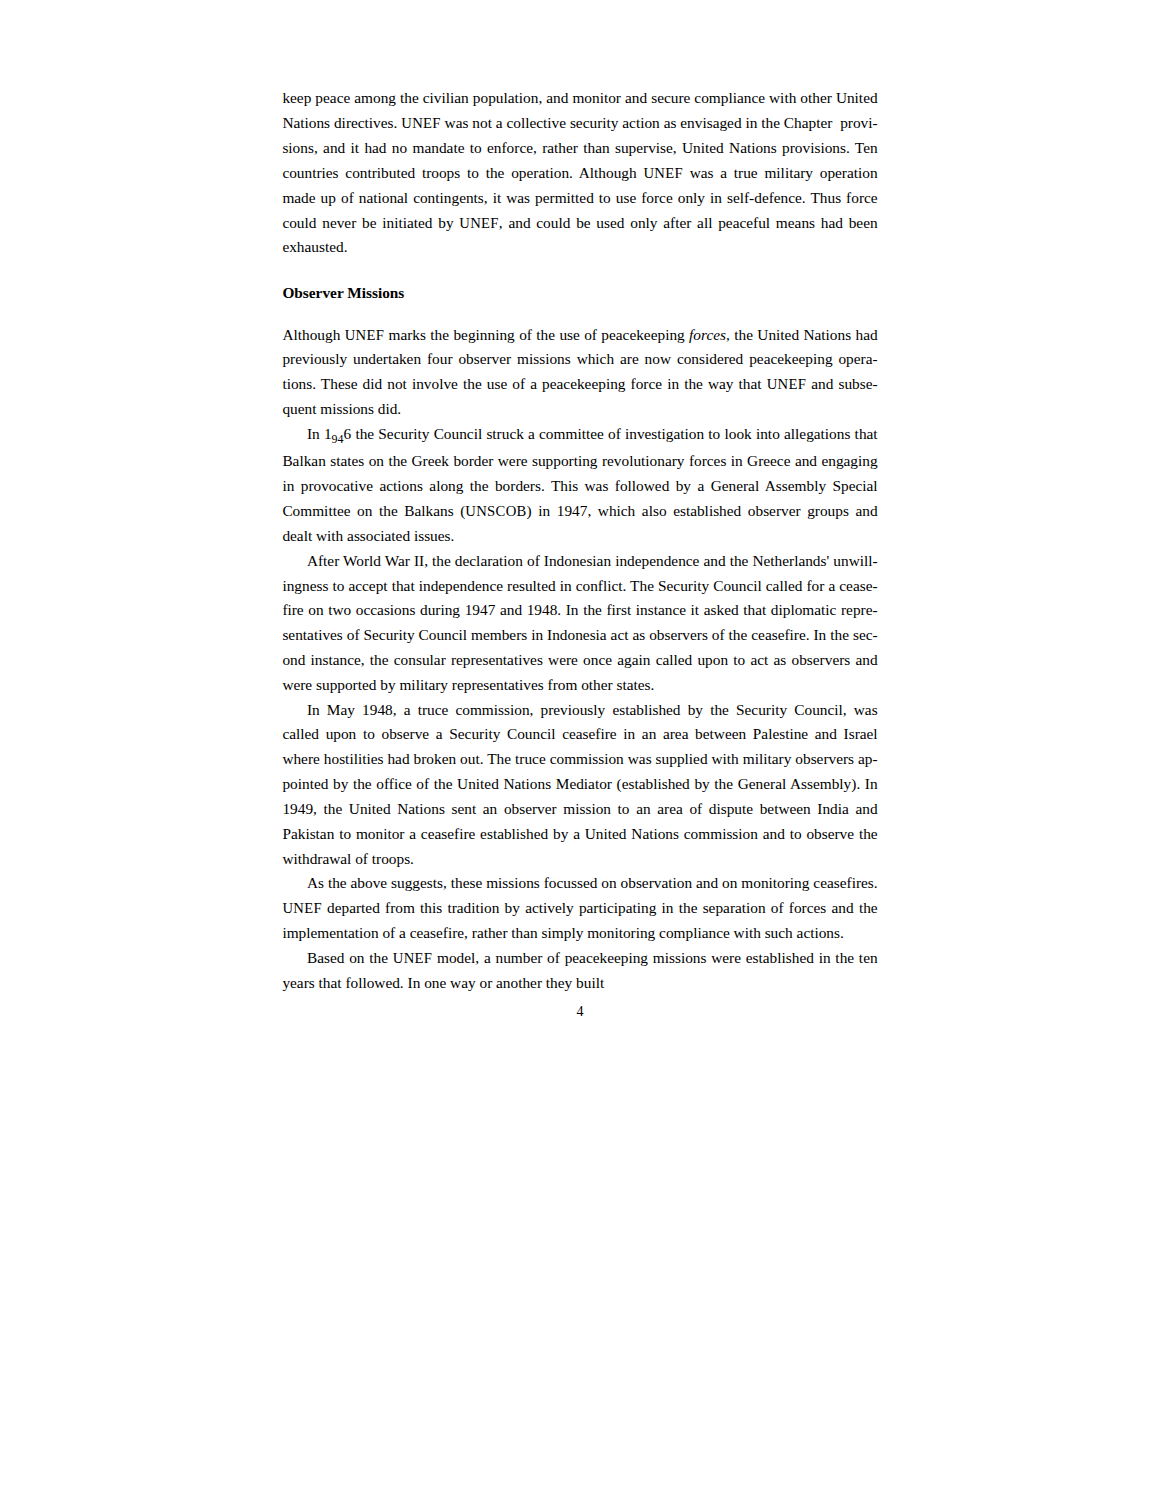keep peace among the civilian population, and monitor and secure compliance with other United Nations directives. UNEF was not a collective security action as envisaged in the Chapter provisions, and it had no mandate to enforce, rather than supervise, United Nations provisions. Ten countries contributed troops to the operation. Although UNEF was a true military operation made up of national contingents, it was permitted to use force only in self-defence. Thus force could never be initiated by UNEF, and could be used only after all peaceful means had been exhausted.
Observer Missions
Although UNEF marks the beginning of the use of peacekeeping forces, the United Nations had previously undertaken four observer missions which are now considered peacekeeping operations. These did not involve the use of a peacekeeping force in the way that UNEF and subsequent missions did.
In 1946 the Security Council struck a committee of investigation to look into allegations that Balkan states on the Greek border were supporting revolutionary forces in Greece and engaging in provocative actions along the borders. This was followed by a General Assembly Special Committee on the Balkans (UNSCOB) in 1947, which also established observer groups and dealt with associated issues.
After World War II, the declaration of Indonesian independence and the Netherlands' unwillingness to accept that independence resulted in conflict. The Security Council called for a ceasefire on two occasions during 1947 and 1948. In the first instance it asked that diplomatic representatives of Security Council members in Indonesia act as observers of the ceasefire. In the second instance, the consular representatives were once again called upon to act as observers and were supported by military representatives from other states.
In May 1948, a truce commission, previously established by the Security Council, was called upon to observe a Security Council ceasefire in an area between Palestine and Israel where hostilities had broken out. The truce commission was supplied with military observers appointed by the office of the United Nations Mediator (established by the General Assembly). In 1949, the United Nations sent an observer mission to an area of dispute between India and Pakistan to monitor a ceasefire established by a United Nations commission and to observe the withdrawal of troops.
As the above suggests, these missions focussed on observation and on monitoring ceasefires. UNEF departed from this tradition by actively participating in the separation of forces and the implementation of a ceasefire, rather than simply monitoring compliance with such actions.
Based on the UNEF model, a number of peacekeeping missions were established in the ten years that followed. In one way or another they built
4